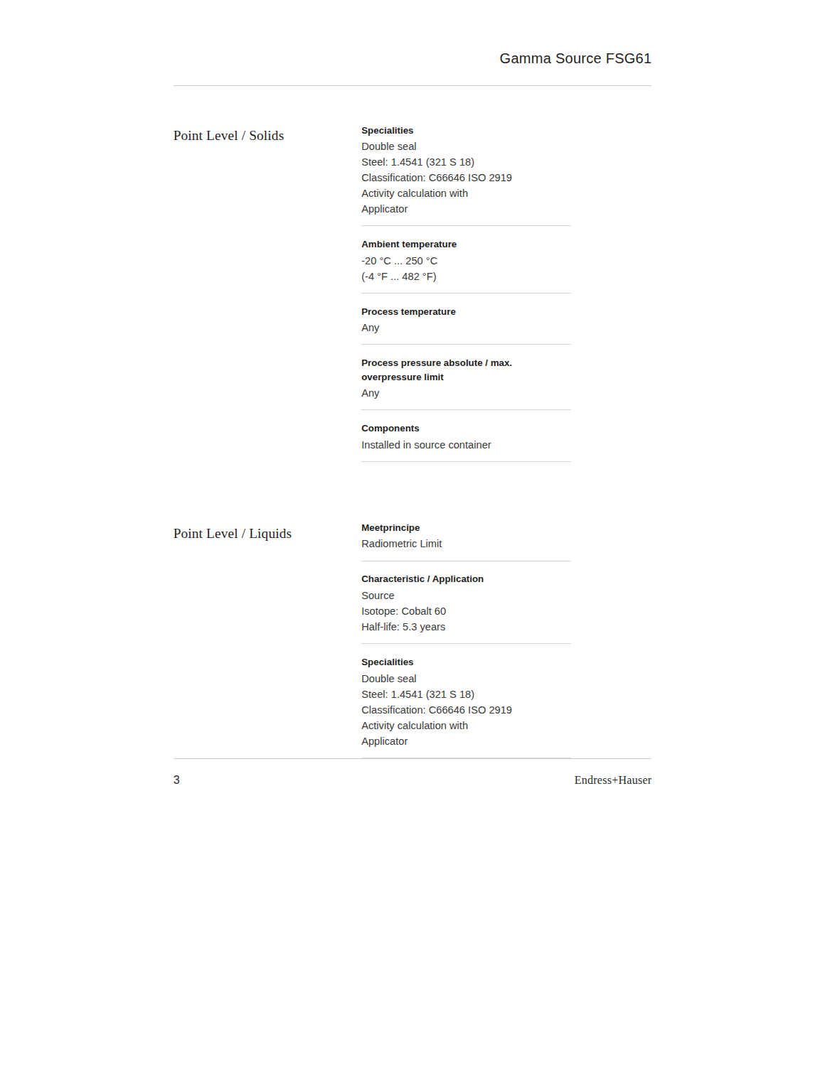Gamma Source FSG61
Point Level / Solids
Specialities
Double seal
Steel: 1.4541 (321 S 18)
Classification: C66646 ISO 2919
Activity calculation with
Applicator
Ambient temperature
-20 °C ... 250 °C
(-4 °F ... 482 °F)
Process temperature
Any
Process pressure absolute / max. overpressure limit
Any
Components
Installed in source container
Point Level / Liquids
Meetprincipe
Radiometric Limit
Characteristic / Application
Source
Isotope: Cobalt 60
Half-life: 5.3 years
Specialities
Double seal
Steel: 1.4541 (321 S 18)
Classification: C66646 ISO 2919
Activity calculation with
Applicator
3
Endress+Hauser